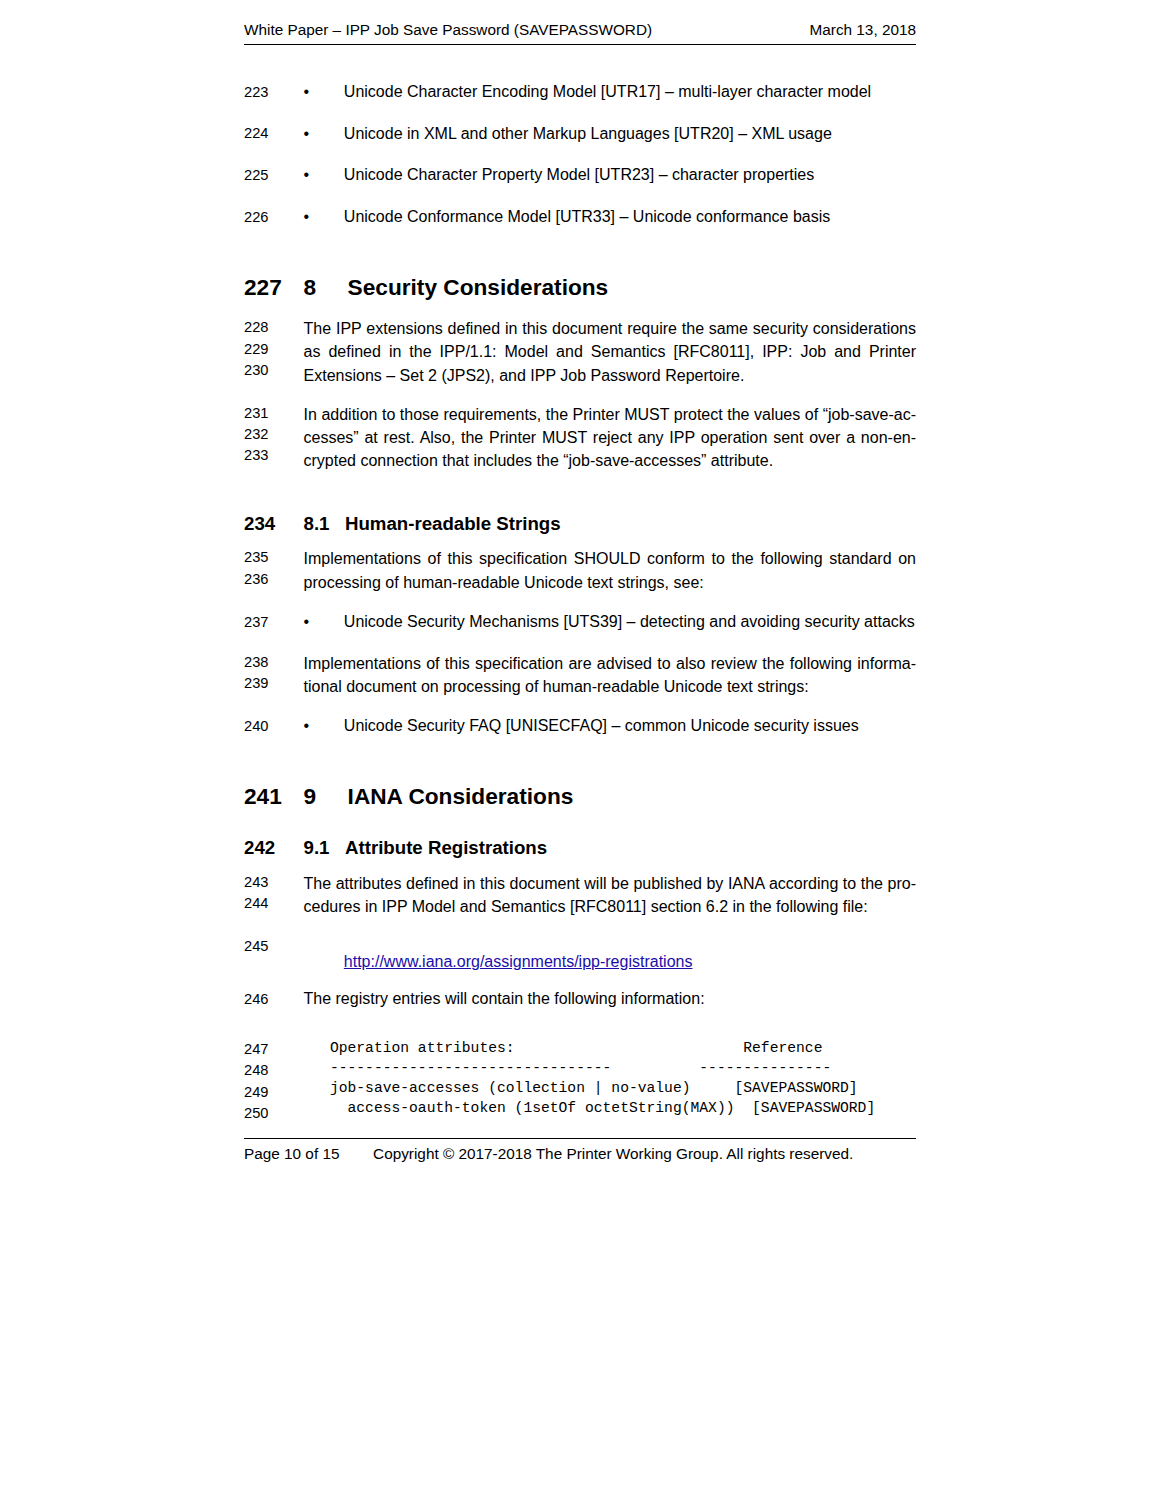White Paper – IPP Job Save Password (SAVEPASSWORD)
March 13, 2018
223
•
Unicode Character Encoding Model [UTR17] – multi-layer character model
224
•
Unicode in XML and other Markup Languages [UTR20] – XML usage
225
•
Unicode Character Property Model [UTR23] – character properties
226
•
Unicode Conformance Model [UTR33] – Unicode conformance basis
2278 Security Considerations
228
229
230
The IPP extensions defined in this document require the same security considerations as defined in the IPP/1.1: Model and Semantics [RFC8011], IPP: Job and Printer Extensions – Set 2 (JPS2), and IPP Job Password Repertoire.
231
232
233
In addition to those requirements, the Printer MUST protect the values of “job-save-accesses” at rest. Also, the Printer MUST reject any IPP operation sent over a non-encrypted connection that includes the “job-save-accesses” attribute.
2348.1 Human-readable Strings
235
236
Implementations of this specification SHOULD conform to the following standard on processing of human-readable Unicode text strings, see:
237
•
Unicode Security Mechanisms [UTS39] – detecting and avoiding security attacks
238
239
Implementations of this specification are advised to also review the following informational document on processing of human-readable Unicode text strings:
240
•
Unicode Security FAQ [UNISECFAQ] – common Unicode security issues
2419 IANA Considerations
2429.1 Attribute Registrations
243
244
The attributes defined in this document will be published by IANA according to the procedures in IPP Model and Semantics [RFC8011] section 6.2 in the following file:
245
http://www.iana.org/assignments/ipp-registrations
246
The registry entries will contain the following information:
247
248
249
250
   Operation attributes:                          Reference
   --------------------------------          ---------------
   job-save-accesses (collection | no-value)     [SAVEPASSWORD]
     access-oauth-token (1setOf octetString(MAX))  [SAVEPASSWORD]
Page 10 of 15
Copyright © 2017-2018 The Printer Working Group. All rights reserved.